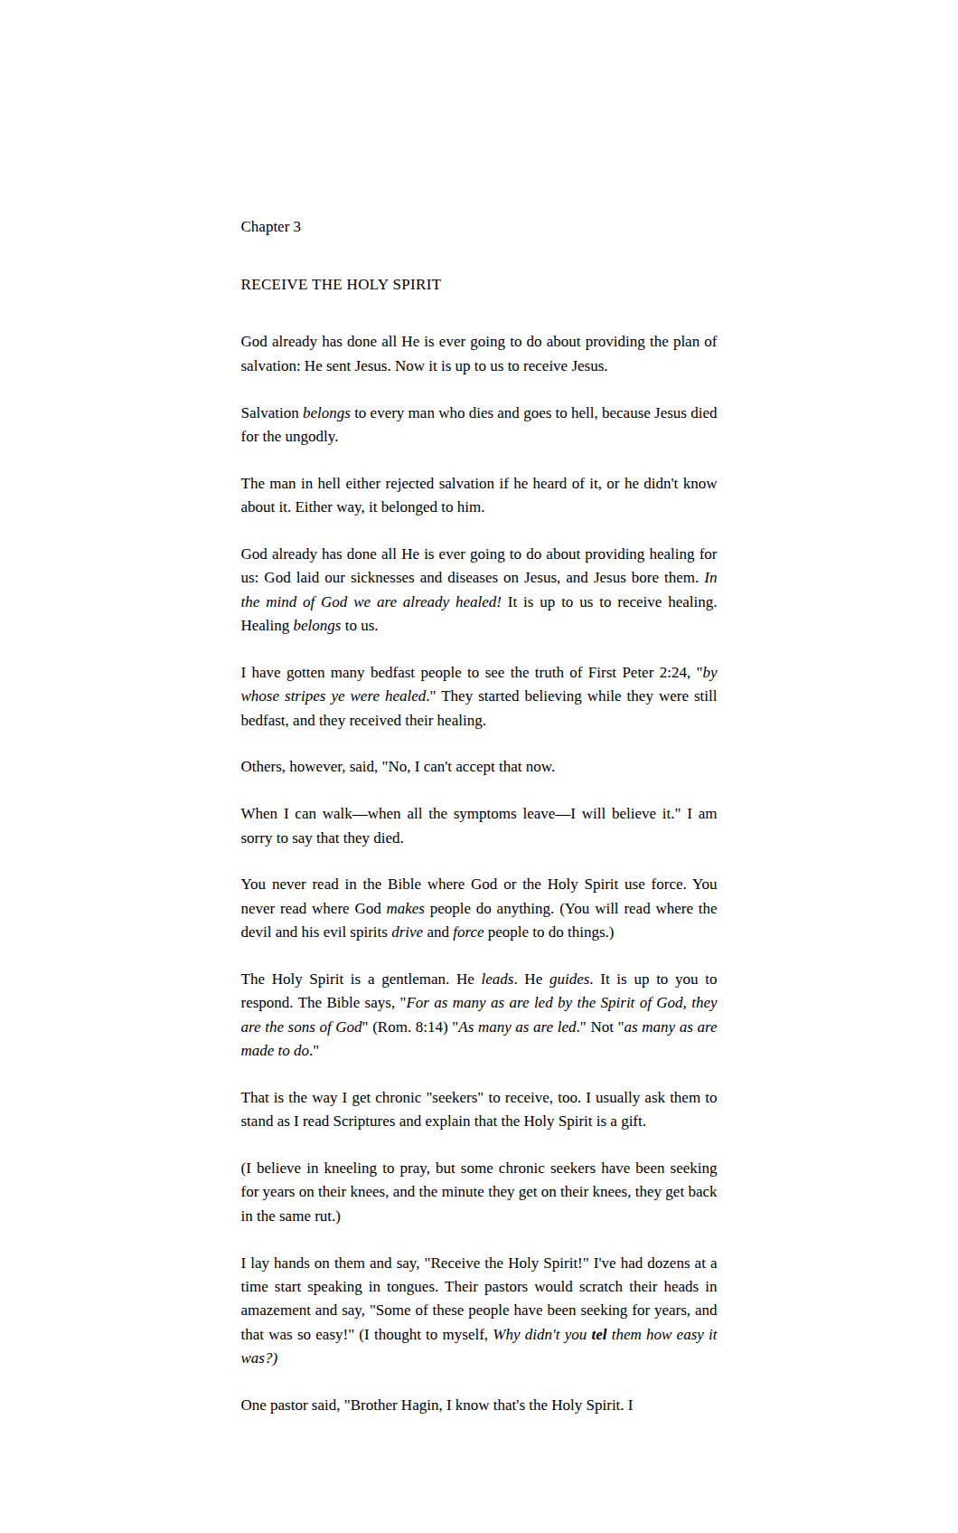Chapter 3
Receive the Holy Spirit
God already has done all He is ever going to do about providing the plan of salvation: He sent Jesus. Now it is up to us to receive Jesus.
Salvation belongs to every man who dies and goes to hell, because Jesus died for the ungodly.
The man in hell either rejected salvation if he heard of it, or he didn't know about it. Either way, it belonged to him.
God already has done all He is ever going to do about providing healing for us: God laid our sicknesses and diseases on Jesus, and Jesus bore them. In the mind of God we are already healed! It is up to us to receive healing. Healing belongs to us.
I have gotten many bedfast people to see the truth of First Peter 2:24, "by whose stripes ye were healed." They started believing while they were still bedfast, and they received their healing.
Others, however, said, "No, I can't accept that now.
When I can walk—when all the symptoms leave—I will believe it." I am sorry to say that they died.
You never read in the Bible where God or the Holy Spirit use force. You never read where God makes people do anything. (You will read where the devil and his evil spirits drive and force people to do things.)
The Holy Spirit is a gentleman. He leads. He guides. It is up to you to respond. The Bible says, "For as many as are led by the Spirit of God, they are the sons of God" (Rom. 8:14) "As many as are led." Not "as many as are made to do."
That is the way I get chronic "seekers" to receive, too. I usually ask them to stand as I read Scriptures and explain that the Holy Spirit is a gift.
(I believe in kneeling to pray, but some chronic seekers have been seeking for years on their knees, and the minute they get on their knees, they get back in the same rut.)
I lay hands on them and say, "Receive the Holy Spirit!" I've had dozens at a time start speaking in tongues. Their pastors would scratch their heads in amazement and say, "Some of these people have been seeking for years, and that was so easy!" (I thought to myself, Why didn't you tel them how easy it was?)
One pastor said, "Brother Hagin, I know that's the Holy Spirit. I